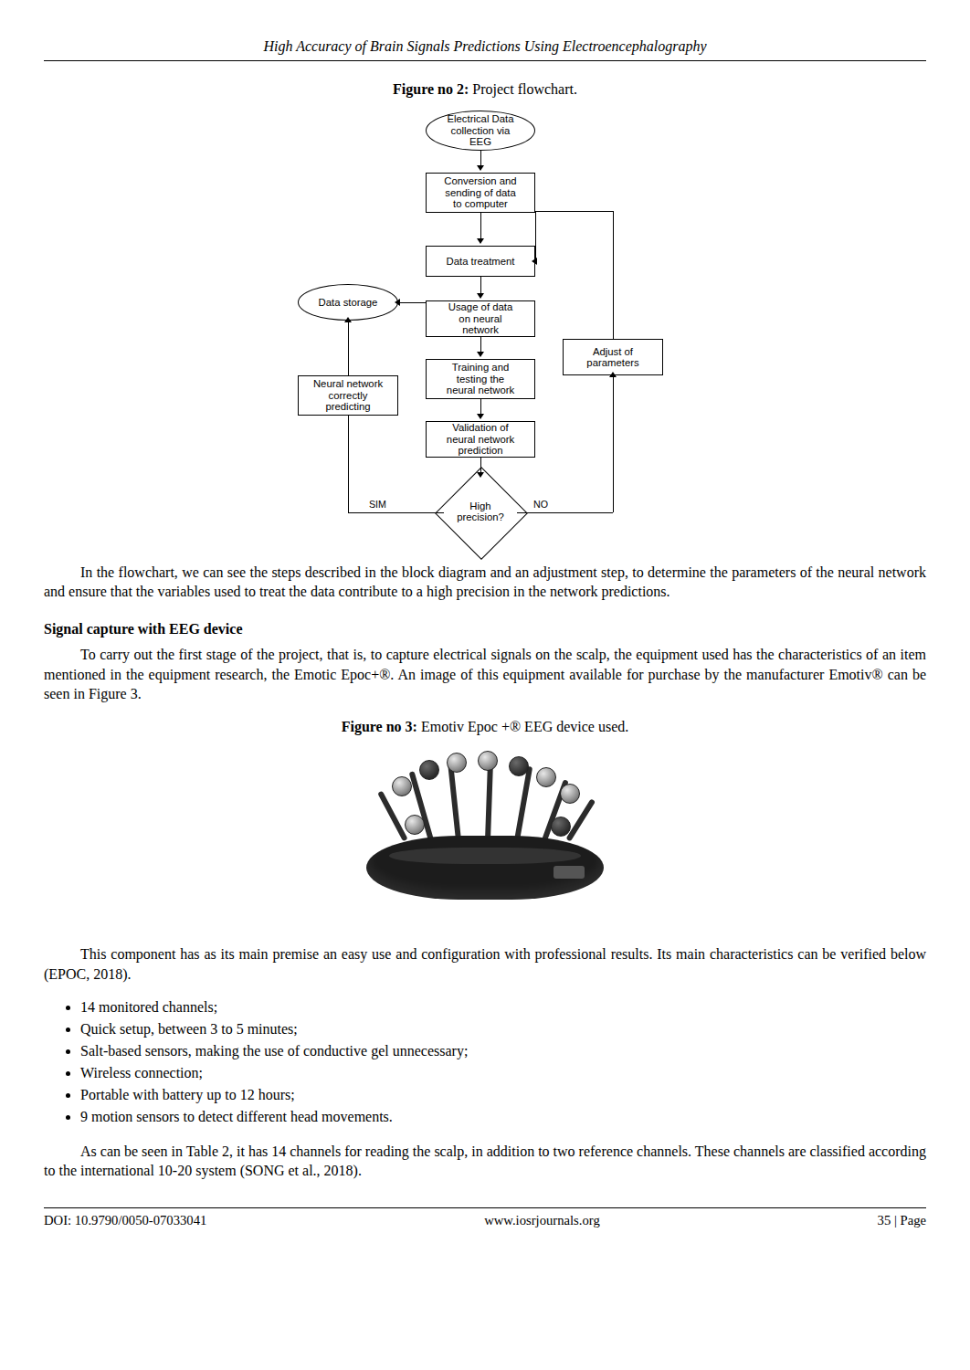High Accuracy of Brain Signals Predictions Using Electroencephalography
Figure no 2: Project flowchart.
Electrical Data
collection via
EEG
Conversion and
sending of data
to computer
Data treatment
Usage of data
on neural
network
Training and
testing the
neural network
Validation of
neural network
prediction
Data storage
Neural network
correctly
predicting
Adjust of
parameters
High
precision?
SIM
NO
In the flowchart, we can see the steps described in the block diagram and an adjustment step, to determine the parameters of the neural network and ensure that the variables used to treat the data contribute to a high precision in the network predictions.
Signal capture with EEG device
To carry out the first stage of the project, that is, to capture electrical signals on the scalp, the equipment used has the characteristics of an item mentioned in the equipment research, the Emotic Epoc+®. An image of this equipment available for purchase by the manufacturer Emotiv® can be seen in Figure 3.
Figure no 3: Emotiv Epoc +® EEG device used.
This component has as its main premise an easy use and configuration with professional results. Its main characteristics can be verified below (EPOC, 2018).
14 monitored channels;
Quick setup, between 3 to 5 minutes;
Salt-based sensors, making the use of conductive gel unnecessary;
Wireless connection;
Portable with battery up to 12 hours;
9 motion sensors to detect different head movements.
As can be seen in Table 2, it has 14 channels for reading the scalp, in addition to two reference channels. These channels are classified according to the international 10-20 system (SONG et al., 2018).
DOI: 10.9790/0050-07033041 www.iosrjournals.org 35 | Page